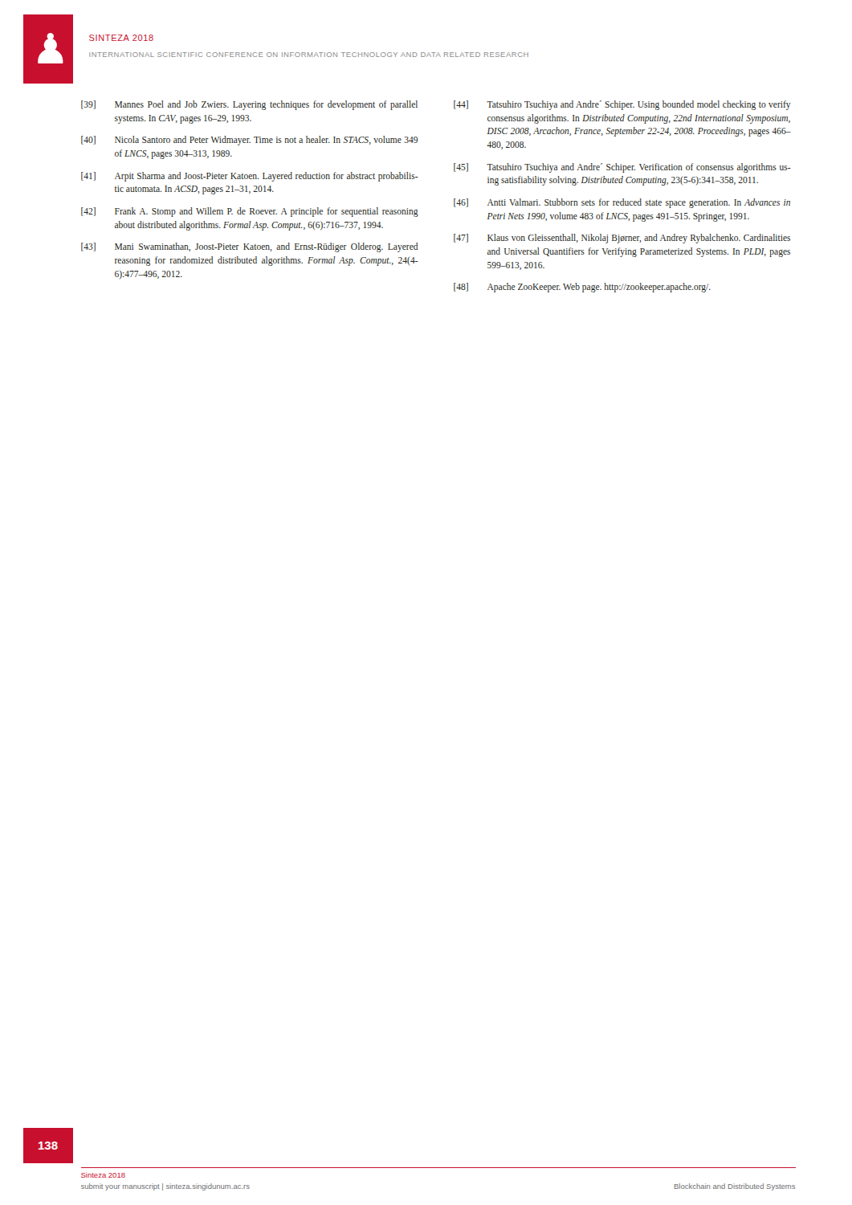♟
SINTEZA 2018
INTERNATIONAL SCIENTIFIC CONFERENCE ON INFORMATION TECHNOLOGY AND DATA RELATED RESEARCH
[39] Mannes Poel and Job Zwiers. Layering techniques for development of parallel systems. In CAV, pages 16–29, 1993.
[40] Nicola Santoro and Peter Widmayer. Time is not a healer. In STACS, volume 349 of LNCS, pages 304–313, 1989.
[41] Arpit Sharma and Joost-Pieter Katoen. Layered reduction for abstract probabilistic automata. In ACSD, pages 21–31, 2014.
[42] Frank A. Stomp and Willem P. de Roever. A principle for sequential reasoning about distributed algorithms. Formal Asp. Comput., 6(6):716–737, 1994.
[43] Mani Swaminathan, Joost-Pieter Katoen, and Ernst-Rüdiger Olderog. Layered reasoning for randomized distributed algorithms. Formal Asp. Comput., 24(4-6):477–496, 2012.
[44] Tatsuhiro Tsuchiya and Andre´ Schiper. Using bounded model checking to verify consensus algorithms. In Distributed Computing, 22nd International Symposium, DISC 2008, Arcachon, France, September 22-24, 2008. Proceedings, pages 466–480, 2008.
[45] Tatsuhiro Tsuchiya and Andre´ Schiper. Verification of consensus algorithms using satisfiability solving. Distributed Computing, 23(5-6):341–358, 2011.
[46] Antti Valmari. Stubborn sets for reduced state space generation. In Advances in Petri Nets 1990, volume 483 of LNCS, pages 491–515. Springer, 1991.
[47] Klaus von Gleissenthall, Nikolaj Bjørner, and Andrey Rybalchenko. Cardinalities and Universal Quantifiers for Verifying Parameterized Systems. In PLDI, pages 599–613, 2016.
[48] Apache ZooKeeper. Web page. http://zookeeper.apache.org/.
138
Sinteza 2018
submit your manuscript | sinteza.singidunum.ac.rs
Blockchain and Distributed Systems